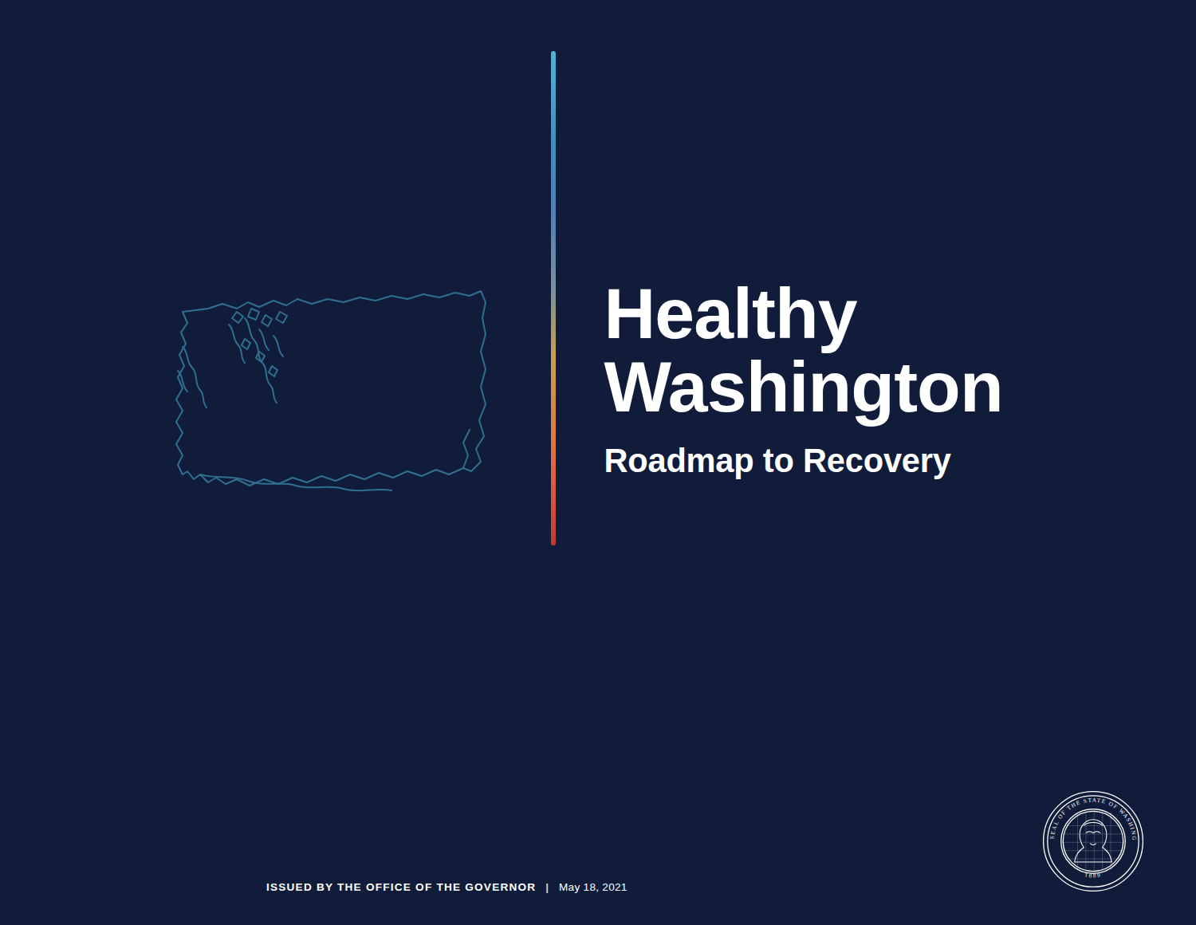Healthy Washington
Roadmap to Recovery
Issued by the Office of the Governor | May 18, 2021
THE SEAL OF THE STATE OF WASHINGTON 1889